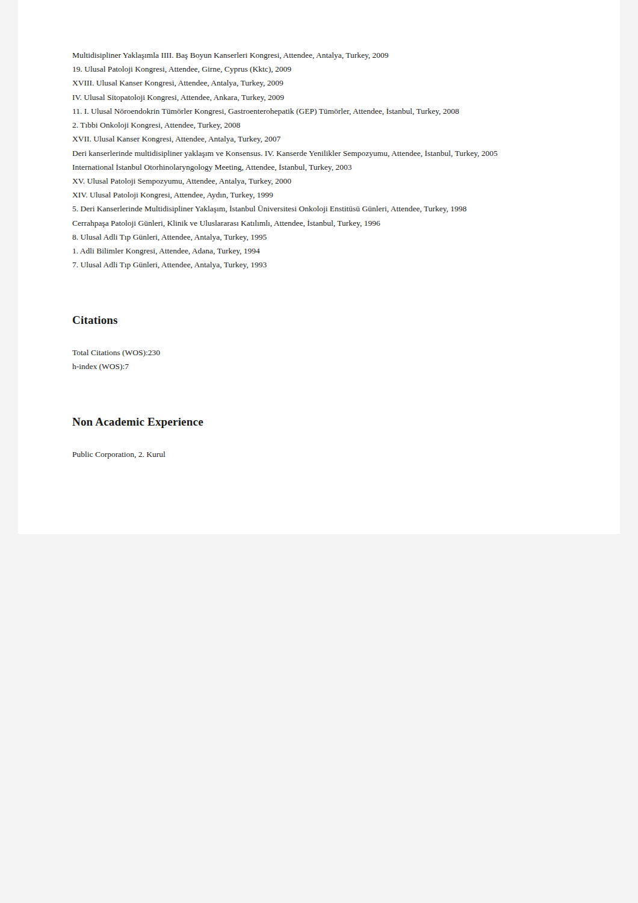Multidisipliner Yaklaşımla IIII. Baş Boyun Kanserleri Kongresi, Attendee, Antalya, Turkey, 2009
19. Ulusal Patoloji Kongresi, Attendee, Girne, Cyprus (Kktc), 2009
XVIII. Ulusal Kanser Kongresi, Attendee, Antalya, Turkey, 2009
IV. Ulusal Sitopatoloji Kongresi, Attendee, Ankara, Turkey, 2009
11. I. Ulusal Nöroendokrin Tümörler Kongresi, Gastroenterohepatik (GEP) Tümörler, Attendee, İstanbul, Turkey, 2008
2. Tıbbi Onkoloji Kongresi, Attendee, Turkey, 2008
XVII. Ulusal Kanser Kongresi, Attendee, Antalya, Turkey, 2007
Deri kanserlerinde multidisipliner yaklaşım ve Konsensus. IV. Kanserde Yenilikler Sempozyumu, Attendee, İstanbul, Turkey, 2005
International İstanbul Otorhinolaryngology Meeting, Attendee, İstanbul, Turkey, 2003
XV. Ulusal Patoloji Sempozyumu, Attendee, Antalya, Turkey, 2000
XIV. Ulusal Patoloji Kongresi, Attendee, Aydın, Turkey, 1999
5. Deri Kanserlerinde Multidisipliner Yaklaşım, İstanbul Üniversitesi Onkoloji Enstitüsü Günleri, Attendee, Turkey, 1998
Cerrahpaşa Patoloji Günleri, Klinik ve Uluslararası Katılımlı, Attendee, İstanbul, Turkey, 1996
8. Ulusal Adli Tıp Günleri, Attendee, Antalya, Turkey, 1995
1. Adli Bilimler Kongresi, Attendee, Adana, Turkey, 1994
7. Ulusal Adli Tıp Günleri, Attendee, Antalya, Turkey, 1993
Citations
Total Citations (WOS):230
h-index (WOS):7
Non Academic Experience
Public Corporation, 2. Kurul